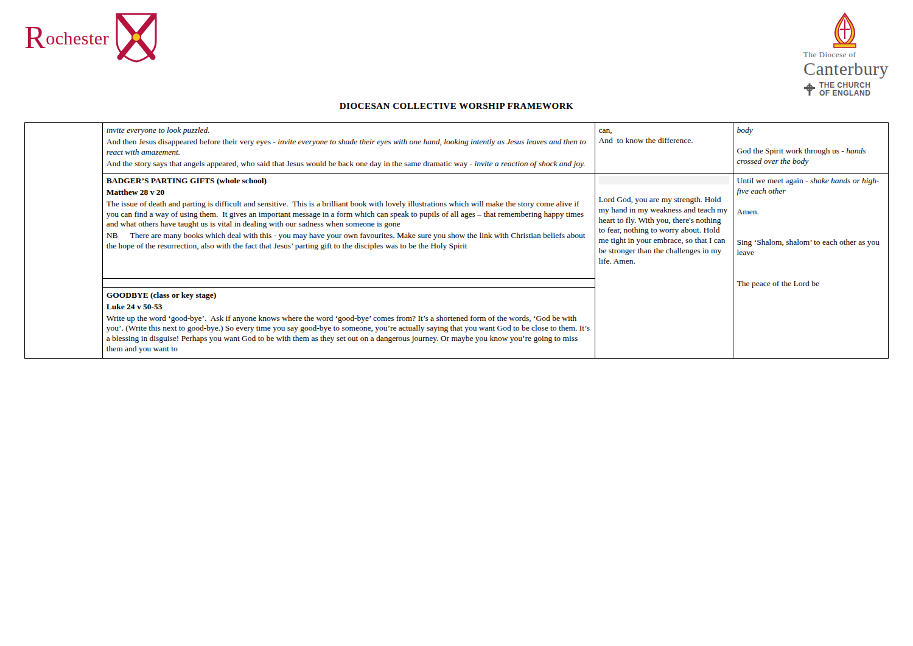Rochester
The Diocese of
Canterbury
THE CHURCH
OF ENGLAND
DIOCESAN COLLECTIVE WORSHIP FRAMEWORK
| | invite everyone to look puzzled. And then Jesus disappeared before their very eyes - invite everyone to shade their eyes with one hand, looking intently as Jesus leaves and then to react with amazement. And the story says that angels appeared, who said that Jesus would be back one day in the same dramatic way - invite a reaction of shock and joy. | can, And to know the difference. | body God the Spirit work through us - hands crossed over the body |
| BADGER’S PARTING GIFTS (whole school) Matthew 28 v 20 The issue of death and parting is difficult and sensitive. This is a brilliant book with lovely illustrations which will make the story come alive if you can find a way of using them. It gives an important message in a form which can speak to pupils of all ages – that remembering happy times and what others have taught us is vital in dealing with our sadness when someone is gone NB There are many books which deal with this - you may have your own favourites. Make sure you show the link with Christian beliefs about the hope of the resurrection, also with the fact that Jesus’ parting gift to the disciples was to be the Holy Spirit | Lord God, you are my strength. Hold my hand in my weakness and teach my heart to fly. With you, there's nothing to fear, nothing to worry about. Hold me tight in your embrace, so that I can be stronger than the challenges in my life. Amen. | Until we meet again - shake hands or high-five each other Amen. Sing ‘Shalom, shalom’ to each other as you leave The peace of the Lord be |
| GOODBYE (class or key stage) Luke 24 v 50-53 Write up the word ‘good-bye’. Ask if anyone knows where the word ‘good-bye’ comes from? It’s a shortened form of the words, ‘God be with you’. (Write this next to good-bye.) So every time you say good-bye to someone, you’re actually saying that you want God to be close to them. It’s a blessing in disguise! Perhaps you want God to be with them as they set out on a dangerous journey. Or maybe you know you’re going to miss them and you want to |